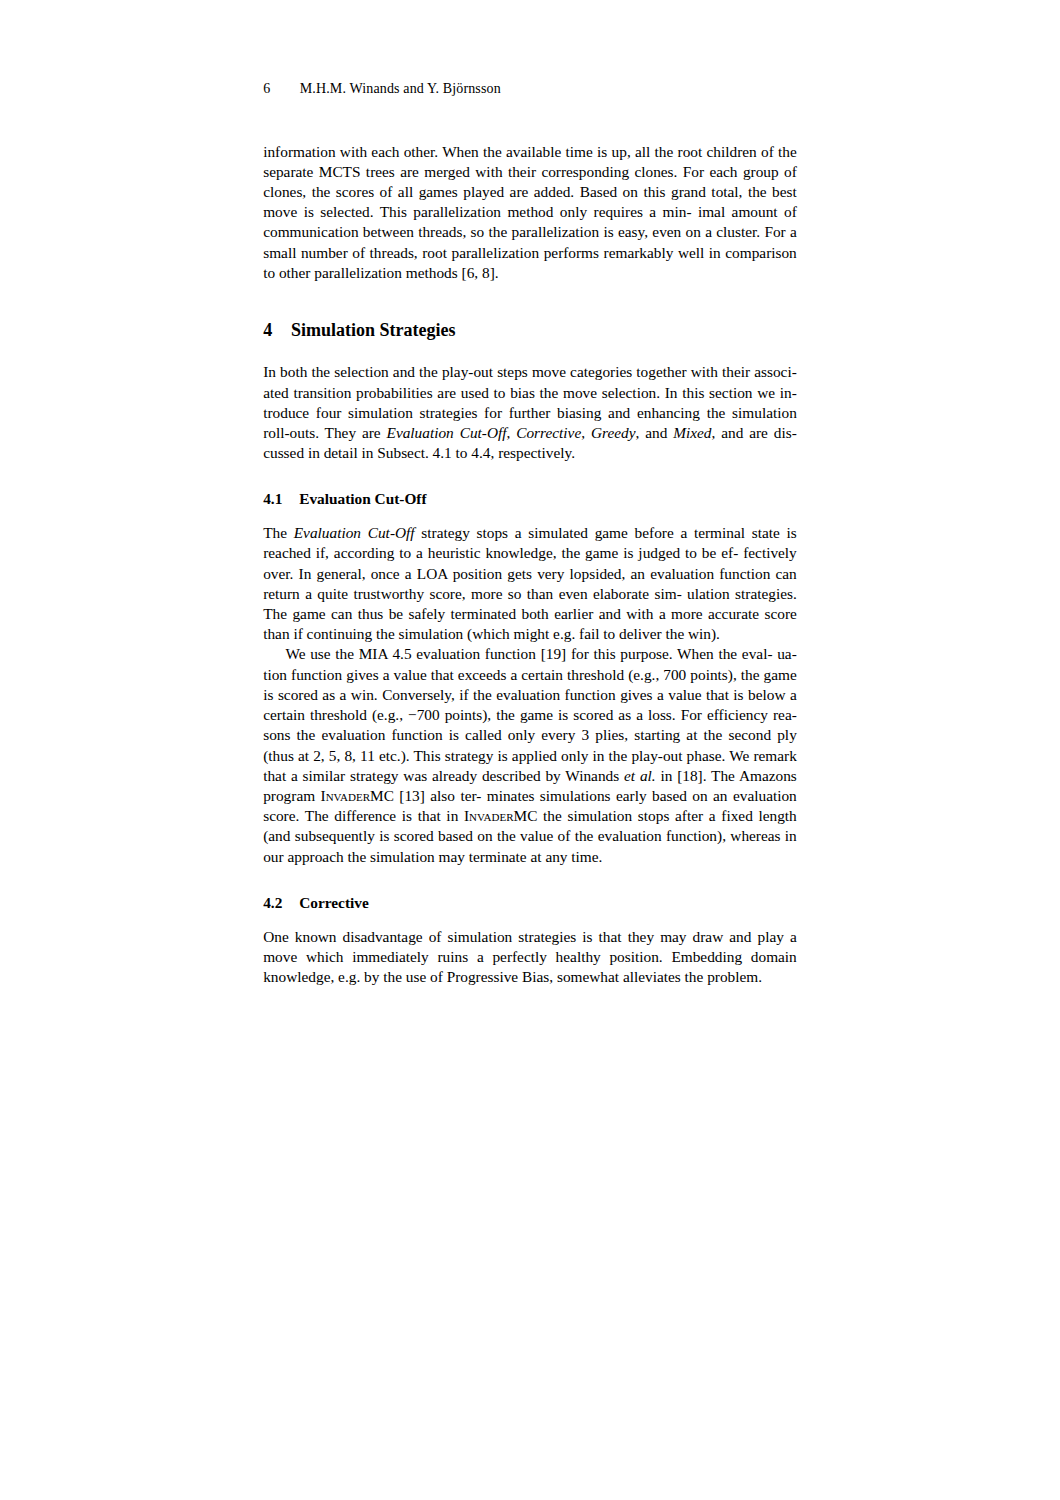6 M.H.M. Winands and Y. Björnsson
information with each other. When the available time is up, all the root children of the separate MCTS trees are merged with their corresponding clones. For each group of clones, the scores of all games played are added. Based on this grand total, the best move is selected. This parallelization method only requires a min- imal amount of communication between threads, so the parallelization is easy, even on a cluster. For a small number of threads, root parallelization performs remarkably well in comparison to other parallelization methods [6, 8].
4 Simulation Strategies
In both the selection and the play-out steps move categories together with their associated transition probabilities are used to bias the move selection. In this section we introduce four simulation strategies for further biasing and enhancing the simulation roll-outs. They are Evaluation Cut-Off, Corrective, Greedy, and Mixed, and are discussed in detail in Subsect. 4.1 to 4.4, respectively.
4.1 Evaluation Cut-Off
The Evaluation Cut-Off strategy stops a simulated game before a terminal state is reached if, according to a heuristic knowledge, the game is judged to be ef- fectively over. In general, once a LOA position gets very lopsided, an evaluation function can return a quite trustworthy score, more so than even elaborate sim- ulation strategies. The game can thus be safely terminated both earlier and with a more accurate score than if continuing the simulation (which might e.g. fail to deliver the win).
We use the MIA 4.5 evaluation function [19] for this purpose. When the eval- uation function gives a value that exceeds a certain threshold (e.g., 700 points), the game is scored as a win. Conversely, if the evaluation function gives a value that is below a certain threshold (e.g., −700 points), the game is scored as a loss. For efficiency reasons the evaluation function is called only every 3 plies, starting at the second ply (thus at 2, 5, 8, 11 etc.). This strategy is applied only in the play-out phase. We remark that a similar strategy was already described by Winands et al. in [18]. The Amazons program InvaderMC [13] also ter- minates simulations early based on an evaluation score. The difference is that in InvaderMC the simulation stops after a fixed length (and subsequently is scored based on the value of the evaluation function), whereas in our approach the simulation may terminate at any time.
4.2 Corrective
One known disadvantage of simulation strategies is that they may draw and play a move which immediately ruins a perfectly healthy position. Embedding domain knowledge, e.g. by the use of Progressive Bias, somewhat alleviates the problem.